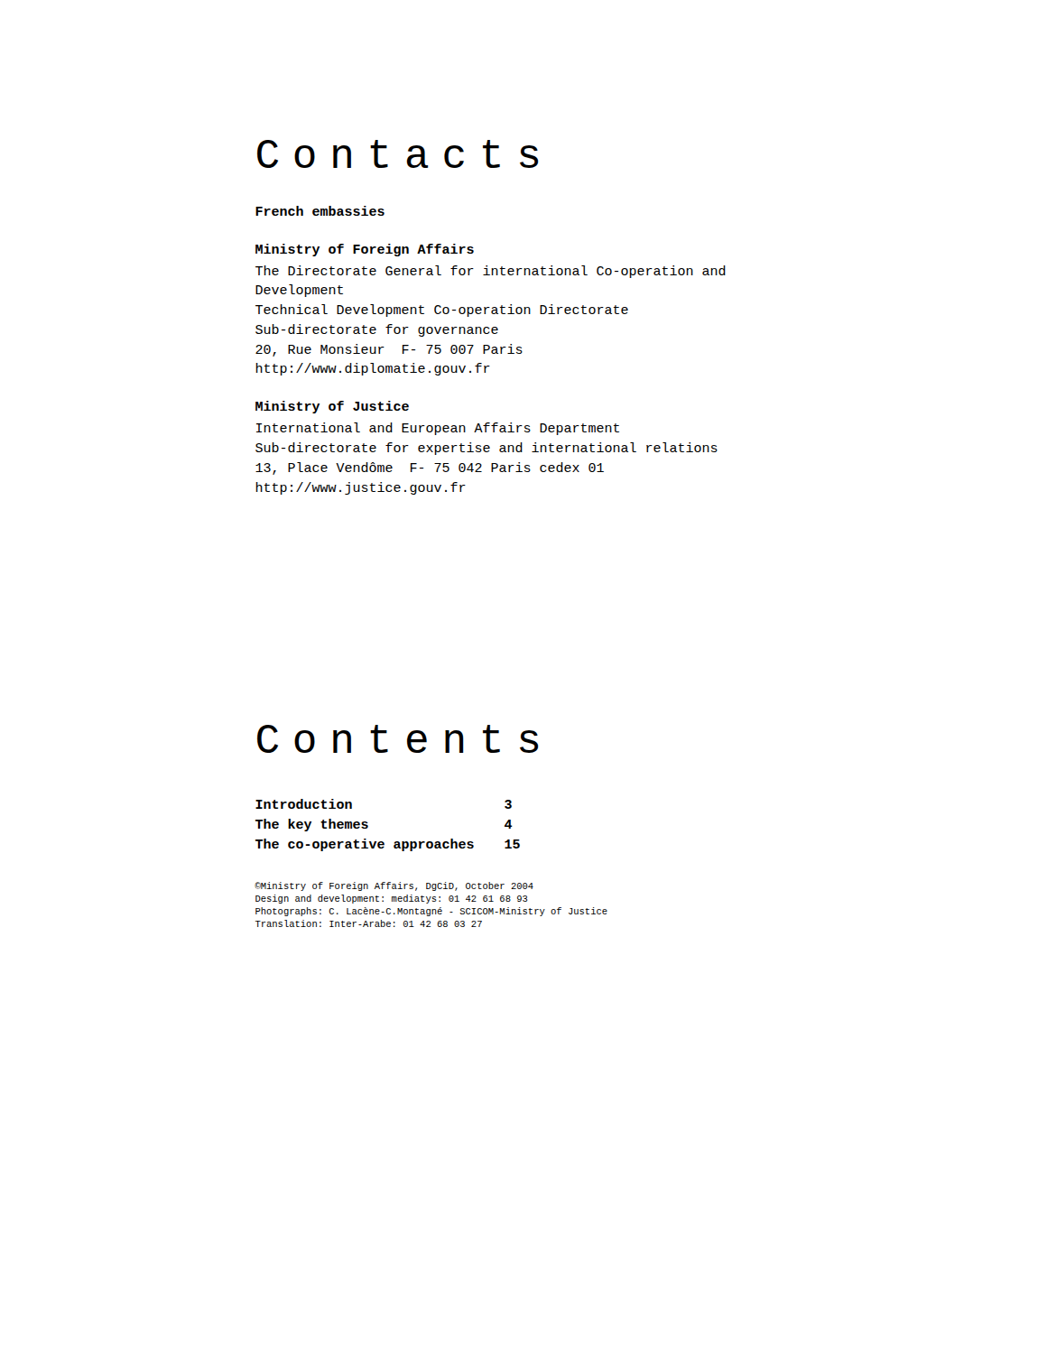Contacts
French embassies
Ministry of Foreign Affairs
The Directorate General for international Co-operation and Development
Technical Development Co-operation Directorate
Sub-directorate for governance
20, Rue Monsieur F- 75 007 Paris
http://www.diplomatie.gouv.fr
Ministry of Justice
International and European Affairs Department
Sub-directorate for expertise and international relations
13, Place Vendôme F- 75 042 Paris cedex 01
http://www.justice.gouv.fr
Contents
| Introduction | 3 | |
| The key themes | 4 | |
| The co-operative approaches | 15 | |
©Ministry of Foreign Affairs, DgCiD, October 2004
Design and development: mediatys: 01 42 61 68 93
Photographs: C. Lacène-C.Montagné - SCICOM-Ministry of Justice
Translation: Inter-Arabe: 01 42 68 03 27